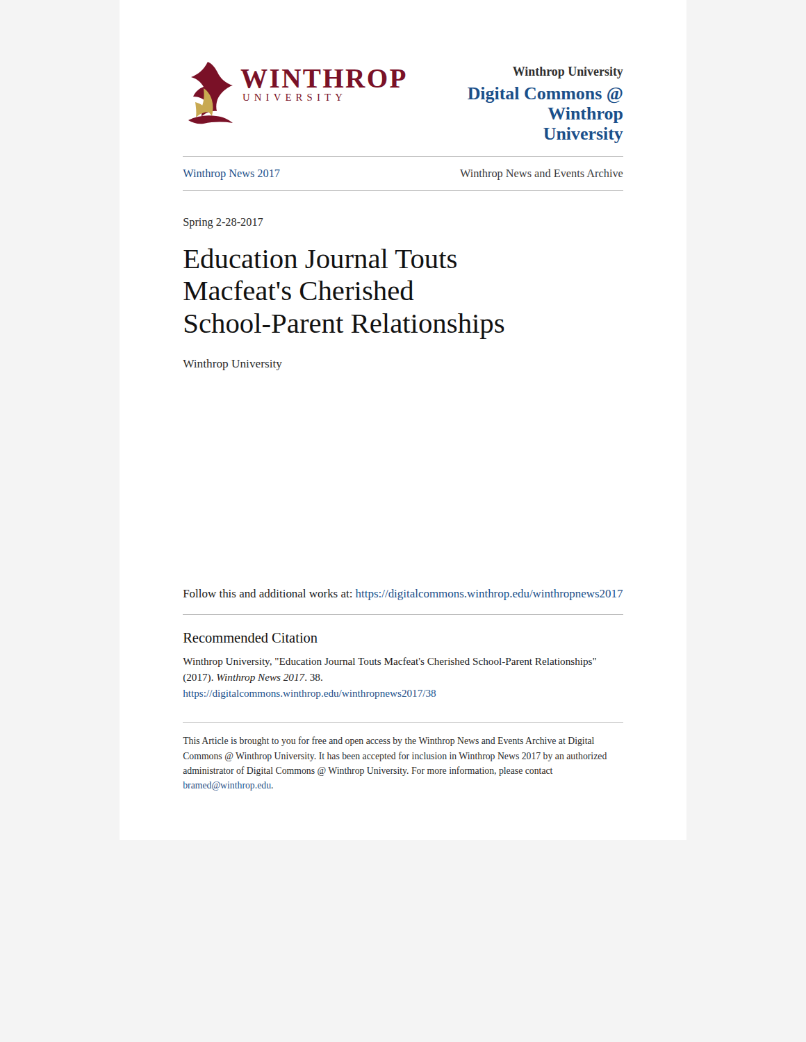Winthrop University eagle emblem
WINTHROP UNIVERSITY
Winthrop University
Digital Commons @ Winthrop
University
Winthrop News 2017 Winthrop News and Events Archive
Spring 2-28-2017
Education Journal Touts Macfeat's Cherished School-Parent Relationships
Winthrop University
Follow this and additional works at: https://digitalcommons.winthrop.edu/winthropnews2017
Recommended Citation
Winthrop University, "Education Journal Touts Macfeat's Cherished School-Parent Relationships" (2017). Winthrop News 2017. 38.
https://digitalcommons.winthrop.edu/winthropnews2017/38
This Article is brought to you for free and open access by the Winthrop News and Events Archive at Digital Commons @ Winthrop University. It has been accepted for inclusion in Winthrop News 2017 by an authorized administrator of Digital Commons @ Winthrop University. For more information, please contact bramed@winthrop.edu.